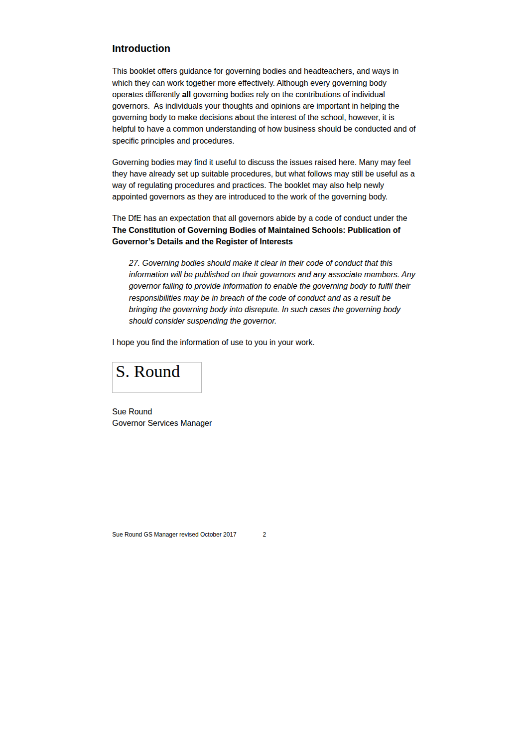Introduction
This booklet offers guidance for governing bodies and headteachers, and ways in which they can work together more effectively. Although every governing body operates differently all governing bodies rely on the contributions of individual governors. As individuals your thoughts and opinions are important in helping the governing body to make decisions about the interest of the school, however, it is helpful to have a common understanding of how business should be conducted and of specific principles and procedures.
Governing bodies may find it useful to discuss the issues raised here. Many may feel they have already set up suitable procedures, but what follows may still be useful as a way of regulating procedures and practices. The booklet may also help newly appointed governors as they are introduced to the work of the governing body.
The DfE has an expectation that all governors abide by a code of conduct under the The Constitution of Governing Bodies of Maintained Schools: Publication of Governor’s Details and the Register of Interests
27. Governing bodies should make it clear in their code of conduct that this information will be published on their governors and any associate members. Any governor failing to provide information to enable the governing body to fulfil their responsibilities may be in breach of the code of conduct and as a result be bringing the governing body into disrepute. In such cases the governing body should consider suspending the governor.
I hope you find the information of use to you in your work.
S. Round
Sue Round
Governor Services Manager
Sue Round GS Manager revised October 20172